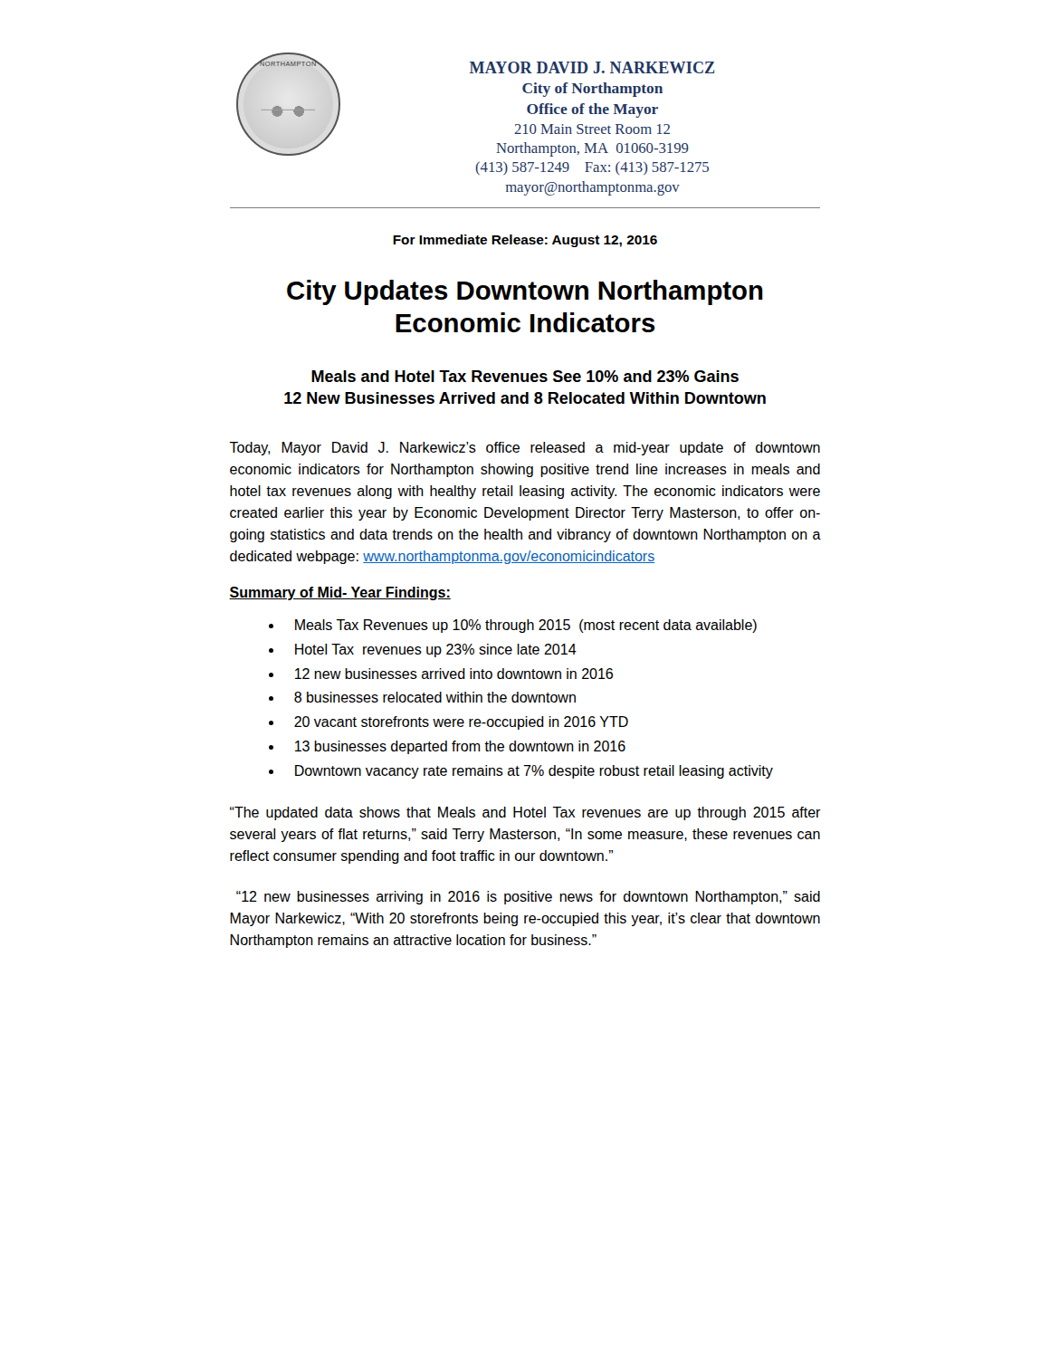MAYOR DAVID J. NARKEWICZ
City of Northampton
Office of the Mayor
210 Main Street Room 12
Northampton, MA 01060-3199
(413) 587-1249 Fax: (413) 587-1275
mayor@northamptonma.gov
For Immediate Release: August 12, 2016
City Updates Downtown Northampton
Economic Indicators
Meals and Hotel Tax Revenues See 10% and 23% Gains
12 New Businesses Arrived and 8 Relocated Within Downtown
Today, Mayor David J. Narkewicz’s office released a mid-year update of downtown economic indicators for Northampton showing positive trend line increases in meals and hotel tax revenues along with healthy retail leasing activity. The economic indicators were created earlier this year by Economic Development Director Terry Masterson, to offer on-going statistics and data trends on the health and vibrancy of downtown Northampton on a dedicated webpage: www.northamptonma.gov/economicindicators
Summary of Mid- Year Findings:
Meals Tax Revenues up 10% through 2015 (most recent data available)
Hotel Tax revenues up 23% since late 2014
12 new businesses arrived into downtown in 2016
8 businesses relocated within the downtown
20 vacant storefronts were re-occupied in 2016 YTD
13 businesses departed from the downtown in 2016
Downtown vacancy rate remains at 7% despite robust retail leasing activity
“The updated data shows that Meals and Hotel Tax revenues are up through 2015 after several years of flat returns,” said Terry Masterson, “In some measure, these revenues can reflect consumer spending and foot traffic in our downtown.”
“12 new businesses arriving in 2016 is positive news for downtown Northampton,” said Mayor Narkewicz, “With 20 storefronts being re-occupied this year, it’s clear that downtown Northampton remains an attractive location for business.”